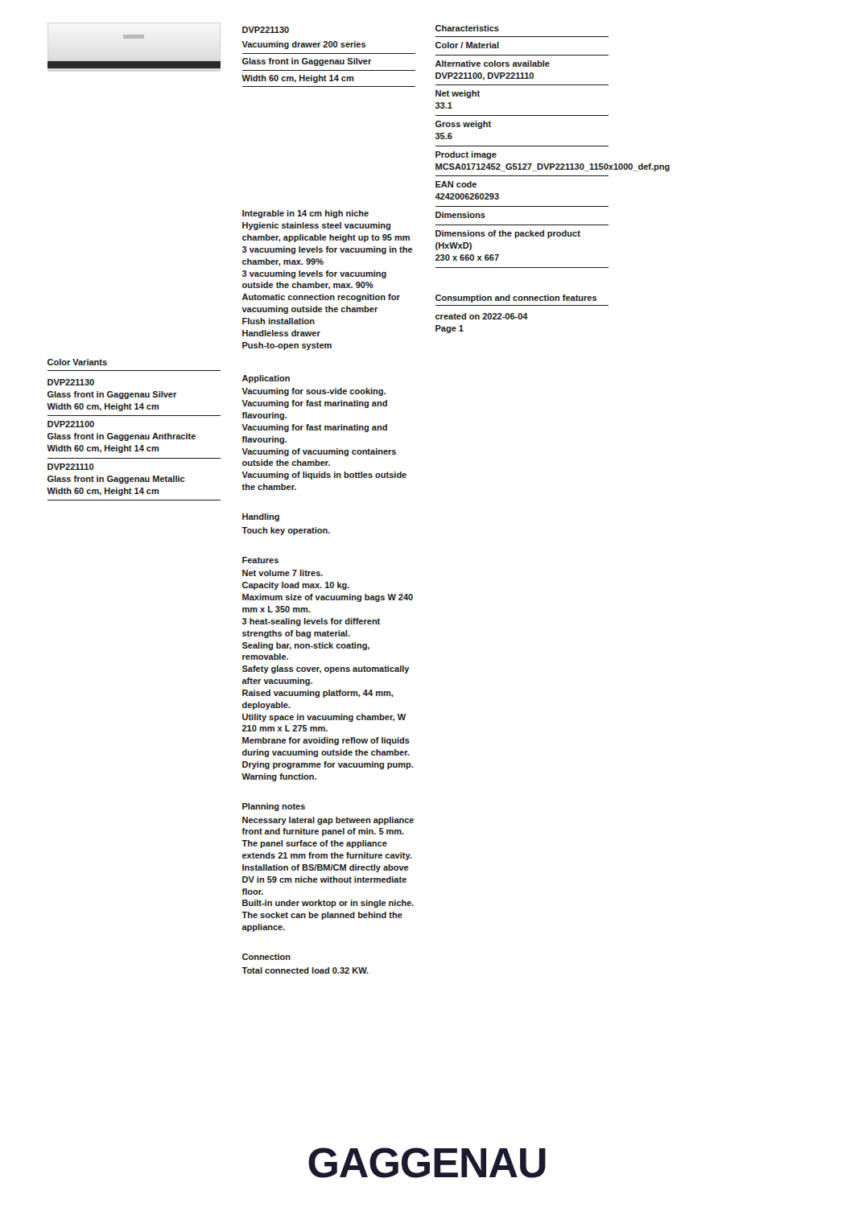Color Variants
DVP221130 Glass front in Gaggenau Silver Width 60 cm, Height 14 cm
DVP221100 Glass front in Gaggenau Anthracite Width 60 cm, Height 14 cm
DVP221110 Glass front in Gaggenau Metallic Width 60 cm, Height 14 cm
DVP221130
Vacuuming drawer 200 series
Glass front in Gaggenau Silver
Width 60 cm, Height 14 cm
Integrable in 14 cm high niche
Hygienic stainless steel vacuuming chamber, applicable height up to 95 mm
3 vacuuming levels for vacuuming in the chamber, max. 99%
3 vacuuming levels for vacuuming outside the chamber, max. 90%
Automatic connection recognition for vacuuming outside the chamber
Flush installation
Handleless drawer
Push-to-open system
Application
Vacuuming for sous-vide cooking.
Vacuuming for fast marinating and flavouring.
Vacuuming for fast marinating and flavouring.
Vacuuming of vacuuming containers outside the chamber.
Vacuuming of liquids in bottles outside the chamber.
Handling
Touch key operation.
Features
Net volume 7 litres.
Capacity load max. 10 kg.
Maximum size of vacuuming bags W 240 mm x L 350 mm.
3 heat-sealing levels for different strengths of bag material.
Sealing bar, non-stick coating, removable.
Safety glass cover, opens automatically after vacuuming.
Raised vacuuming platform, 44 mm, deployable.
Utility space in vacuuming chamber, W 210 mm x L 275 mm.
Membrane for avoiding reflow of liquids during vacuuming outside the chamber.
Drying programme for vacuuming pump.
Warning function.
Planning notes
Necessary lateral gap between appliance front and furniture panel of min. 5 mm.
The panel surface of the appliance extends 21 mm from the furniture cavity.
Installation of BS/BM/CM directly above DV in 59 cm niche without intermediate floor.
Built-in under worktop or in single niche.
The socket can be planned behind the appliance.
Connection
Total connected load 0.32 KW.
Characteristics
Color / Material
Alternative colors available DVP221100, DVP221110
Net weight 33.1
Gross weight 35.6
Product image MCSA01712452_G5127_DVP221130_1150x1000_def.png
EAN code 4242006260293
Dimensions
Dimensions of the packed product (HxWxD) 230 x 660 x 667
Consumption and connection features
created on 2022-06-04
Page 1
GAGGENAU